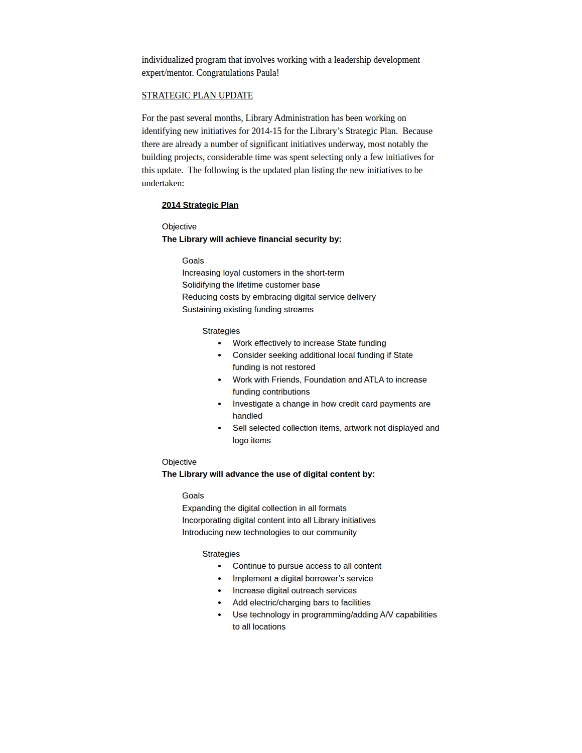individualized program that involves working with a leadership development expert/mentor. Congratulations Paula!
STRATEGIC PLAN UPDATE
For the past several months, Library Administration has been working on identifying new initiatives for 2014-15 for the Library’s Strategic Plan. Because there are already a number of significant initiatives underway, most notably the building projects, considerable time was spent selecting only a few initiatives for this update. The following is the updated plan listing the new initiatives to be undertaken:
2014 Strategic Plan
Objective
The Library will achieve financial security by:
Goals
Increasing loyal customers in the short-term
Solidifying the lifetime customer base
Reducing costs by embracing digital service delivery
Sustaining existing funding streams
Strategies
Work effectively to increase State funding
Consider seeking additional local funding if State funding is not restored
Work with Friends, Foundation and ATLA to increase funding contributions
Investigate a change in how credit card payments are handled
Sell selected collection items, artwork not displayed and logo items
Objective
The Library will advance the use of digital content by:
Goals
Expanding the digital collection in all formats
Incorporating digital content into all Library initiatives
Introducing new technologies to our community
Strategies
Continue to pursue access to all content
Implement a digital borrower’s service
Increase digital outreach services
Add electric/charging bars to facilities
Use technology in programming/adding A/V capabilities to all locations